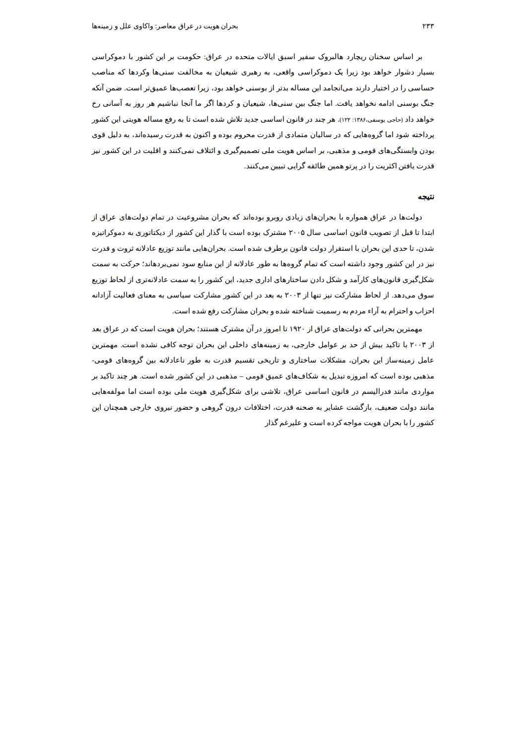۲۳۳ بحران هویت در عراق معاصر: واکاوی علل و زمینه‌ها
بر اساس سخنان ریچارد هالبروک سفیر اسبق ایالات متحده در عراق: حکومت بر این کشور با دموکراسی بسیار دشوار خواهد بود زیرا یک دموکراسی واقعی، به رهبری شیعیان به مخالفت سنی‌ها وکردها که مناصب حساسی را در اختیار دارند می‌انجامد این مساله بدتر از بوسنی خواهد بود، زیرا تعصب‌ها عمیق‌تر است. ضمن آنکه جنگ بوسنی ادامه نخواهد یافت. اما جنگ بین سنی‌ها، شیعیان و کردها اگر ما آنجا نباشیم هر روز به آسانی رخ خواهد داد (حاجی یوسفی،۱۳۸۶: ۱۲۲). هر چند در قانون اساسی جدید تلاش شده است تا به رفع مساله هویتی این کشور پرداخته شود اما گروه‌هایی که در سالیان متمادی از قدرت محروم بوده و اکنون به قدرت رسیده‌اند، به دلیل قوی بودن وابستگی‌های قومی و مذهبی، بر اساس هویت ملی تصمیم‌گیری و ائتلاف نمی‌کنند و اقلیت در این کشور نیز قدرت یافتن اکثریت را در پرتو همین طائفه گرایی تبیین می‌کنند.
نتیجه
دولت‌ها در عراق همواره با بحران‌های زیادی روبرو بوده‌اند که بحران مشروعیت در تمام دولت‌های عراق از ابتدا تا قبل از تصویب قانون اساسی سال ۲۰۰۵ مشترک بوده است با گذار این کشور از دیکتاتوری به دموکراتیزه شدن، تا حدی این بحران با استقرار دولت قانون برطرف شده است. بحران‌هایی مانند توزیع عادلانه ثروت و قدرت نیز در این کشور وجود داشته است که تمام گروه‌ها به طور عادلانه از این منابع سود نمی‌بردهاند؛ حرکت به سمت شکل‌گیری قانون‌های کارآمد و شکل دادن ساختارهای اداری جدید، این کشور را به سمت عادلانه‌تری از لحاظ توزیع سوق می‌دهد. از لحاظ مشارکت نیز تنها از ۲۰۰۳ به بعد در این کشور مشارکت سیاسی به معنای فعالیت آزادانه احزاب و احترام به آراء مردم به رسمیت شناخته شده و بحران مشارکت رفع شده است.
مهمترین بحرانی که دولت‌های عراق از ۱۹۲۰ تا امروز در آن مشترک هستند؛ بحران هویت است که در عراق بعد از ۲۰۰۳ با تاکید بیش از حد بر عوامل خارجی، به زمینه‌های داخلی این بحران توجه کافی نشده است. مهمترین عامل زمینه‌ساز این بحران، مشکلات ساختاری و تاریخی تقسیم قدرت به طور ناعادلانه بین گروه‌های قومی- مذهبی بوده است که امروزه تبدیل به شکاف‌های عمیق قومی – مذهبی در این کشور شده است. هر چند تاکید بر مواردی مانند فدرالیسم در قانون اساسی عراق، تلاشی برای شکل‌گیری هویت ملی بوده است اما مولفه‌هایی مانند دولت ضعیف، بازگشت عشایر به صحنه قدرت، اختلافات درون گروهی و حضور نیروی خارجی همچنان این کشور را با بحران هویت مواجه کرده است و علیرغم گذار